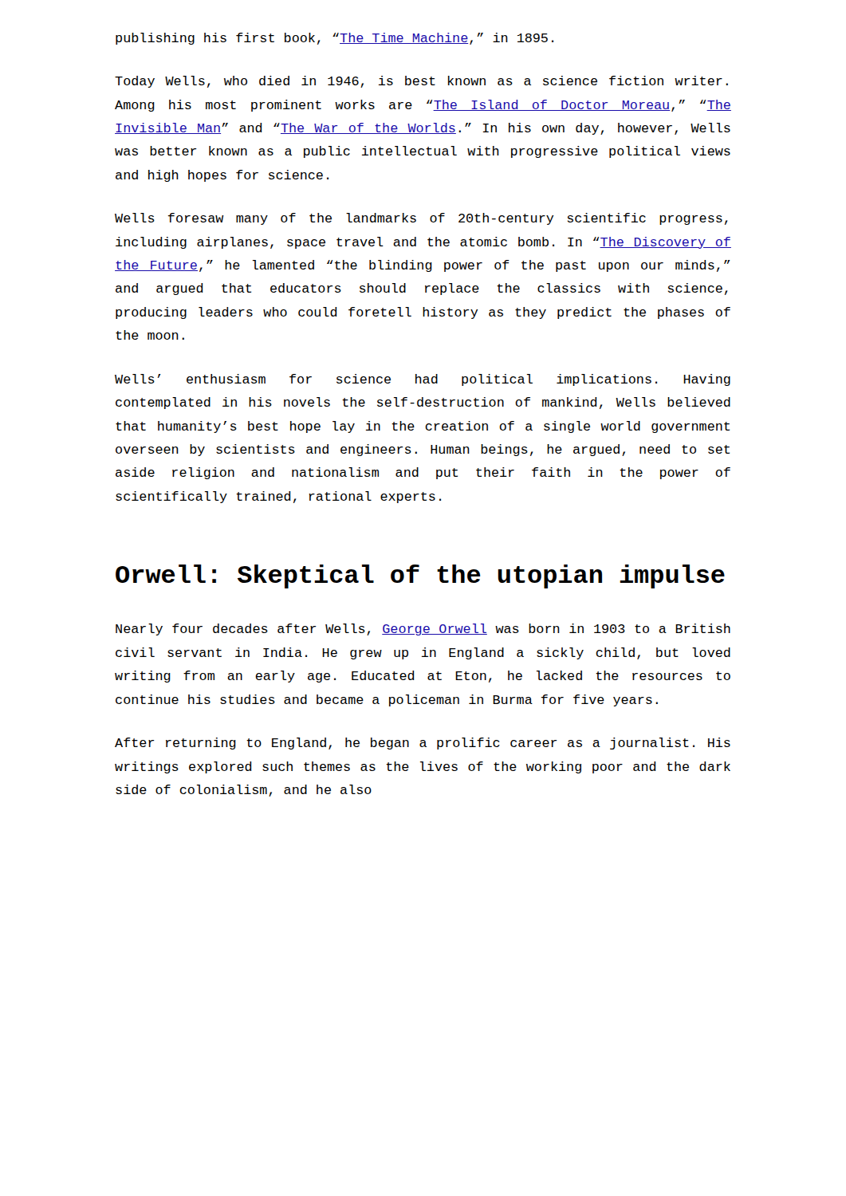publishing his first book, “The Time Machine,” in 1895.
Today Wells, who died in 1946, is best known as a science fiction writer. Among his most prominent works are “The Island of Doctor Moreau,” “The Invisible Man” and “The War of the Worlds.” In his own day, however, Wells was better known as a public intellectual with progressive political views and high hopes for science.
Wells foresaw many of the landmarks of 20th-century scientific progress, including airplanes, space travel and the atomic bomb. In “The Discovery of the Future,” he lamented “the blinding power of the past upon our minds,” and argued that educators should replace the classics with science, producing leaders who could foretell history as they predict the phases of the moon.
Wells’ enthusiasm for science had political implications. Having contemplated in his novels the self-destruction of mankind, Wells believed that humanity’s best hope lay in the creation of a single world government overseen by scientists and engineers. Human beings, he argued, need to set aside religion and nationalism and put their faith in the power of scientifically trained, rational experts.
Orwell: Skeptical of the utopian impulse
Nearly four decades after Wells, George Orwell was born in 1903 to a British civil servant in India. He grew up in England a sickly child, but loved writing from an early age. Educated at Eton, he lacked the resources to continue his studies and became a policeman in Burma for five years.
After returning to England, he began a prolific career as a journalist. His writings explored such themes as the lives of the working poor and the dark side of colonialism, and he also